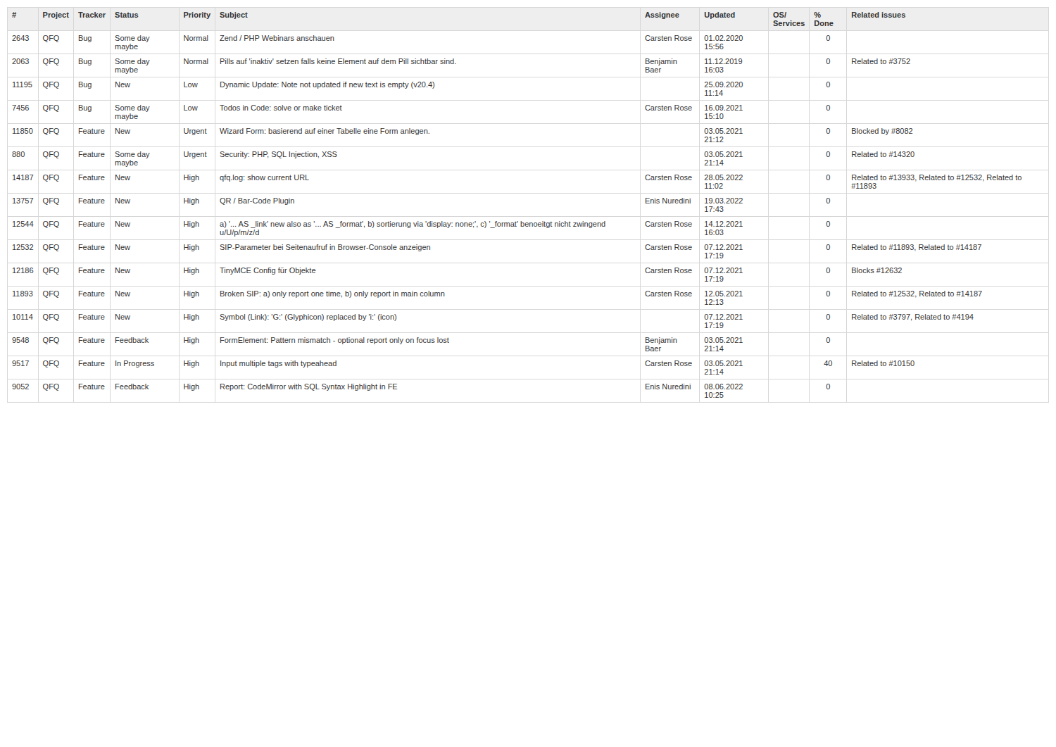| # | Project | Tracker | Status | Priority | Subject | Assignee | Updated | OS/ Services | % Done | Related issues |
| --- | --- | --- | --- | --- | --- | --- | --- | --- | --- | --- |
| 2643 | QFQ | Bug | Some day maybe | Normal | Zend / PHP Webinars anschauen | Carsten Rose | 01.02.2020 15:56 | | 0 | |
| 2063 | QFQ | Bug | Some day maybe | Normal | Pills auf 'inaktiv' setzen falls keine Element auf dem Pill sichtbar sind. | Benjamin Baer | 11.12.2019 16:03 | | 0 | Related to #3752 |
| 11195 | QFQ | Bug | New | Low | Dynamic Update: Note not updated if new text is empty (v20.4) | | 25.09.2020 11:14 | | 0 | |
| 7456 | QFQ | Bug | Some day maybe | Low | Todos in Code: solve or make ticket | Carsten Rose | 16.09.2021 15:10 | | 0 | |
| 11850 | QFQ | Feature | New | Urgent | Wizard Form: basierend auf einer Tabelle eine Form anlegen. | | 03.05.2021 21:12 | | 0 | Blocked by #8082 |
| 880 | QFQ | Feature | Some day maybe | Urgent | Security: PHP, SQL Injection, XSS | | 03.05.2021 21:14 | | 0 | Related to #14320 |
| 14187 | QFQ | Feature | New | High | qfq.log: show current URL | Carsten Rose | 28.05.2022 11:02 | | 0 | Related to #13933, Related to #12532, Related to #11893 |
| 13757 | QFQ | Feature | New | High | QR / Bar-Code Plugin | Enis Nuredini | 19.03.2022 17:43 | | 0 | |
| 12544 | QFQ | Feature | New | High | a) '... AS _link' new also as '... AS _format', b) sortierung via 'display: none;', c) '_format' benoeitgt nicht zwingend u/U/p/m/z/d | Carsten Rose | 14.12.2021 16:03 | | 0 | |
| 12532 | QFQ | Feature | New | High | SIP-Parameter bei Seitenaufruf in Browser-Console anzeigen | Carsten Rose | 07.12.2021 17:19 | | 0 | Related to #11893, Related to #14187 |
| 12186 | QFQ | Feature | New | High | TinyMCE Config für Objekte | Carsten Rose | 07.12.2021 17:19 | | 0 | Blocks #12632 |
| 11893 | QFQ | Feature | New | High | Broken SIP: a) only report one time, b) only report in main column | Carsten Rose | 12.05.2021 12:13 | | 0 | Related to #12532, Related to #14187 |
| 10114 | QFQ | Feature | New | High | Symbol (Link): 'G:' (Glyphicon) replaced by 'i:' (icon) | | 07.12.2021 17:19 | | 0 | Related to #3797, Related to #4194 |
| 9548 | QFQ | Feature | Feedback | High | FormElement: Pattern mismatch - optional report only on focus lost | Benjamin Baer | 03.05.2021 21:14 | | 0 | |
| 9517 | QFQ | Feature | In Progress | High | Input multiple tags with typeahead | Carsten Rose | 03.05.2021 21:14 | | 40 | Related to #10150 |
| 9052 | QFQ | Feature | Feedback | High | Report: CodeMirror with SQL Syntax Highlight in FE | Enis Nuredini | 08.06.2022 10:25 | | 0 | |